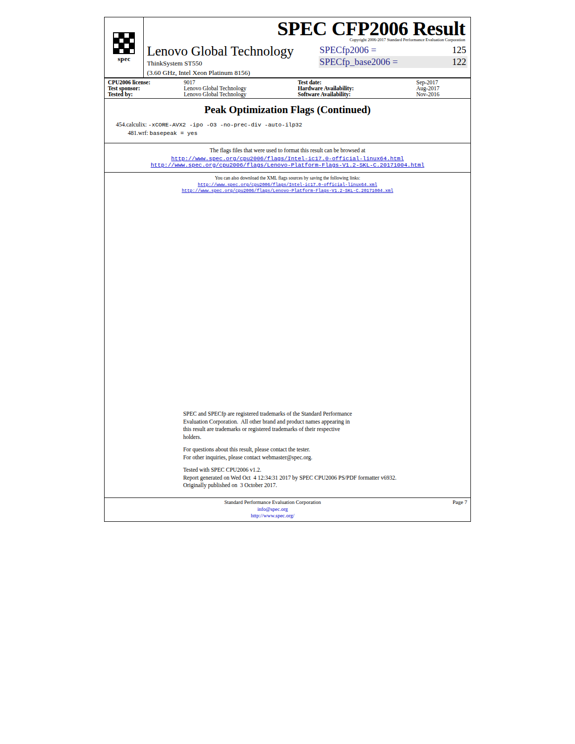spec
SPEC CFP2006 Result
Copyright 2006-2017 Standard Performance Evaluation Corporation
Lenovo Global Technology
ThinkSystem ST550
(3.60 GHz, Intel Xeon Platinum 8156)
SPECfp2006 = 125
SPECfp_base2006 = 122
| CPU2006 license: | 9017 |
| Test sponsor: | Lenovo Global Technology |
| Tested by: | Lenovo Global Technology |
| Test date: | Sep-2017 |
| Hardware Availability: | Aug-2017 |
| Software Availability: | Nov-2016 |
Peak Optimization Flags (Continued)
454.calculix: -xCORE-AVX2 -ipo -O3 -no-prec-div -auto-ilp32
481.wrf: basepeak = yes
The flags files that were used to format this result can be browsed at
http://www.spec.org/cpu2006/flags/Intel-ic17.0-official-linux64.html http://www.spec.org/cpu2006/flags/Lenovo-Platform-Flags-V1.2-SKL-C.20171004.html
You can also download the XML flags sources by saving the following links:
http://www.spec.org/cpu2006/flags/Intel-ic17.0-official-linux64.xml http://www.spec.org/cpu2006/flags/Lenovo-Platform-Flags-V1.2-SKL-C.20171004.xml
SPEC and SPECfp are registered trademarks of the Standard Performance
Evaluation Corporation. All other brand and product names appearing in
this result are trademarks or registered trademarks of their respective
holders.
For questions about this result, please contact the tester.
For other inquiries, please contact webmaster@spec.org.
Tested with SPEC CPU2006 v1.2.
Report generated on Wed Oct 4 12:34:31 2017 by SPEC CPU2006 PS/PDF formatter v6932.
Originally published on 3 October 2017.
Standard Performance Evaluation Corporation
info@spec.org
http://www.spec.org/
Page 7